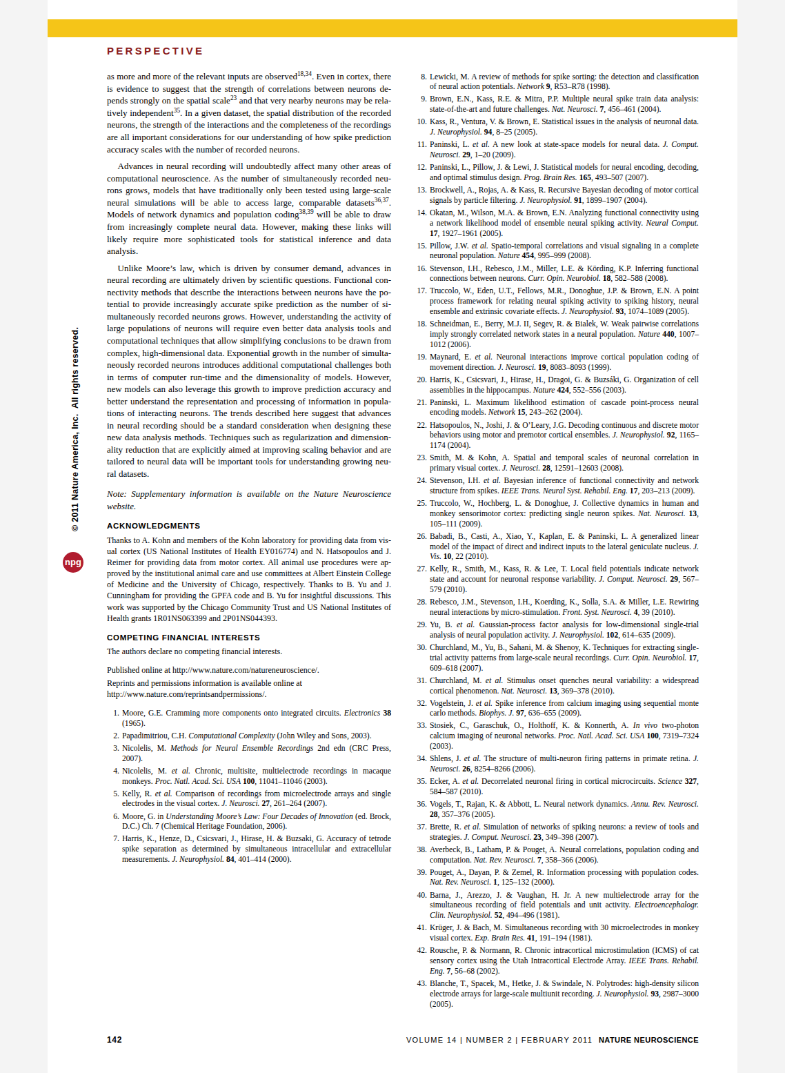Perspective
© 2011 Nature America, Inc. All rights reserved.
npg
as more and more of the relevant inputs are observed18,34. Even in cortex, there is evidence to suggest that the strength of correlations between neurons depends strongly on the spatial scale23 and that very nearby neurons may be relatively independent35. In a given dataset, the spatial distribution of the recorded neurons, the strength of the interactions and the completeness of the recordings are all important considerations for our understanding of how spike prediction accuracy scales with the number of recorded neurons.
Advances in neural recording will undoubtedly affect many other areas of computational neuroscience. As the number of simultaneously recorded neurons grows, models that have traditionally only been tested using large-scale neural simulations will be able to access large, comparable datasets36,37. Models of network dynamics and population coding38,39 will be able to draw from increasingly complete neural data. However, making these links will likely require more sophisticated tools for statistical inference and data analysis.
Unlike Moore’s law, which is driven by consumer demand, advances in neural recording are ultimately driven by scientific questions. Functional connectivity methods that describe the interactions between neurons have the potential to provide increasingly accurate spike prediction as the number of simultaneously recorded neurons grows. However, understanding the activity of large populations of neurons will require even better data analysis tools and computational techniques that allow simplifying conclusions to be drawn from complex, high-dimensional data. Exponential growth in the number of simultaneously recorded neurons introduces additional computational challenges both in terms of computer run-time and the dimensionality of models. However, new models can also leverage this growth to improve prediction accuracy and better understand the representation and processing of information in populations of interacting neurons. The trends described here suggest that advances in neural recording should be a standard consideration when designing these new data analysis methods. Techniques such as regularization and dimensionality reduction that are explicitly aimed at improving scaling behavior and are tailored to neural data will be important tools for understanding growing neural datasets.
Note: Supplementary information is available on the Nature Neuroscience website.
Acknowledgments
Thanks to A. Kohn and members of the Kohn laboratory for providing data from visual cortex (US National Institutes of Health EY016774) and N. Hatsopoulos and J. Reimer for providing data from motor cortex. All animal use procedures were approved by the institutional animal care and use committees at Albert Einstein College of Medicine and the University of Chicago, respectively. Thanks to B. Yu and J. Cunningham for providing the GPFA code and B. Yu for insightful discussions. This work was supported by the Chicago Community Trust and US National Institutes of Health grants 1R01NS063399 and 2P01NS044393.
Competing financial interests
The authors declare no competing financial interests.
Published online at http://www.nature.com/natureneuroscience/.
Reprints and permissions information is available online at http://www.nature.com/reprintsandpermissions/.
Moore, G.E. Cramming more components onto integrated circuits. Electronics 38 (1965).
Papadimitriou, C.H. Computational Complexity (John Wiley and Sons, 2003).
Nicolelis, M. Methods for Neural Ensemble Recordings 2nd edn (CRC Press, 2007).
Nicolelis, M. et al. Chronic, multisite, multielectrode recordings in macaque monkeys. Proc. Natl. Acad. Sci. USA 100, 11041–11046 (2003).
Kelly, R. et al. Comparison of recordings from microelectrode arrays and single electrodes in the visual cortex. J. Neurosci. 27, 261–264 (2007).
Moore, G. in Understanding Moore’s Law: Four Decades of Innovation (ed. Brock, D.C.) Ch. 7 (Chemical Heritage Foundation, 2006).
Harris, K., Henze, D., Csicsvari, J., Hirase, H. & Buzsaki, G. Accuracy of tetrode spike separation as determined by simultaneous intracellular and extracellular measurements. J. Neurophysiol. 84, 401–414 (2000).
Lewicki, M. A review of methods for spike sorting: the detection and classification of neural action potentials. Network 9, R53–R78 (1998).
Brown, E.N., Kass, R.E. & Mitra, P.P. Multiple neural spike train data analysis: state-of-the-art and future challenges. Nat. Neurosci. 7, 456–461 (2004).
Kass, R., Ventura, V. & Brown, E. Statistical issues in the analysis of neuronal data. J. Neurophysiol. 94, 8–25 (2005).
Paninski, L. et al. A new look at state-space models for neural data. J. Comput. Neurosci. 29, 1–20 (2009).
Paninski, L., Pillow, J. & Lewi, J. Statistical models for neural encoding, decoding, and optimal stimulus design. Prog. Brain Res. 165, 493–507 (2007).
Brockwell, A., Rojas, A. & Kass, R. Recursive Bayesian decoding of motor cortical signals by particle filtering. J. Neurophysiol. 91, 1899–1907 (2004).
Okatan, M., Wilson, M.A. & Brown, E.N. Analyzing functional connectivity using a network likelihood model of ensemble neural spiking activity. Neural Comput. 17, 1927–1961 (2005).
Pillow, J.W. et al. Spatio-temporal correlations and visual signaling in a complete neuronal population. Nature 454, 995–999 (2008).
Stevenson, I.H., Rebesco, J.M., Miller, L.E. & Körding, K.P. Inferring functional connections between neurons. Curr. Opin. Neurobiol. 18, 582–588 (2008).
Truccolo, W., Eden, U.T., Fellows, M.R., Donoghue, J.P. & Brown, E.N. A point process framework for relating neural spiking activity to spiking history, neural ensemble and extrinsic covariate effects. J. Neurophysiol. 93, 1074–1089 (2005).
Schneidman, E., Berry, M.J. II, Segev, R. & Bialek, W. Weak pairwise correlations imply strongly correlated network states in a neural population. Nature 440, 1007–1012 (2006).
Maynard, E. et al. Neuronal interactions improve cortical population coding of movement direction. J. Neurosci. 19, 8083–8093 (1999).
Harris, K., Csicsvari, J., Hirase, H., Dragoi, G. & Buzsáki, G. Organization of cell assemblies in the hippocampus. Nature 424, 552–556 (2003).
Paninski, L. Maximum likelihood estimation of cascade point-process neural encoding models. Network 15, 243–262 (2004).
Hatsopoulos, N., Joshi, J. & O’Leary, J.G. Decoding continuous and discrete motor behaviors using motor and premotor cortical ensembles. J. Neurophysiol. 92, 1165–1174 (2004).
Smith, M. & Kohn, A. Spatial and temporal scales of neuronal correlation in primary visual cortex. J. Neurosci. 28, 12591–12603 (2008).
Stevenson, I.H. et al. Bayesian inference of functional connectivity and network structure from spikes. IEEE Trans. Neural Syst. Rehabil. Eng. 17, 203–213 (2009).
Truccolo, W., Hochberg, L. & Donoghue, J. Collective dynamics in human and monkey sensorimotor cortex: predicting single neuron spikes. Nat. Neurosci. 13, 105–111 (2009).
Babadi, B., Casti, A., Xiao, Y., Kaplan, E. & Paninski, L. A generalized linear model of the impact of direct and indirect inputs to the lateral geniculate nucleus. J. Vis. 10, 22 (2010).
Kelly, R., Smith, M., Kass, R. & Lee, T. Local field potentials indicate network state and account for neuronal response variability. J. Comput. Neurosci. 29, 567–579 (2010).
Rebesco, J.M., Stevenson, I.H., Koerding, K., Solla, S.A. & Miller, L.E. Rewiring neural interactions by micro-stimulation. Front. Syst. Neurosci. 4, 39 (2010).
Yu, B. et al. Gaussian-process factor analysis for low-dimensional single-trial analysis of neural population activity. J. Neurophysiol. 102, 614–635 (2009).
Churchland, M., Yu, B., Sahani, M. & Shenoy, K. Techniques for extracting single-trial activity patterns from large-scale neural recordings. Curr. Opin. Neurobiol. 17, 609–618 (2007).
Churchland, M. et al. Stimulus onset quenches neural variability: a widespread cortical phenomenon. Nat. Neurosci. 13, 369–378 (2010).
Vogelstein, J. et al. Spike inference from calcium imaging using sequential monte carlo methods. Biophys. J. 97, 636–655 (2009).
Stosiek, C., Garaschuk, O., Holthoff, K. & Konnerth, A. In vivo two-photon calcium imaging of neuronal networks. Proc. Natl. Acad. Sci. USA 100, 7319–7324 (2003).
Shlens, J. et al. The structure of multi-neuron firing patterns in primate retina. J. Neurosci. 26, 8254–8266 (2006).
Ecker, A. et al. Decorrelated neuronal firing in cortical microcircuits. Science 327, 584–587 (2010).
Vogels, T., Rajan, K. & Abbott, L. Neural network dynamics. Annu. Rev. Neurosci. 28, 357–376 (2005).
Brette, R. et al. Simulation of networks of spiking neurons: a review of tools and strategies. J. Comput. Neurosci. 23, 349–398 (2007).
Averbeck, B., Latham, P. & Pouget, A. Neural correlations, population coding and computation. Nat. Rev. Neurosci. 7, 358–366 (2006).
Pouget, A., Dayan, P. & Zemel, R. Information processing with population codes. Nat. Rev. Neurosci. 1, 125–132 (2000).
Barna, J., Arezzo, J. & Vaughan, H. Jr. A new multielectrode array for the simultaneous recording of field potentials and unit activity. Electroencephalogr. Clin. Neurophysiol. 52, 494–496 (1981).
Krüger, J. & Bach, M. Simultaneous recording with 30 microelectrodes in monkey visual cortex. Exp. Brain Res. 41, 191–194 (1981).
Rousche, P. & Normann, R. Chronic intracortical microstimulation (ICMS) of cat sensory cortex using the Utah Intracortical Electrode Array. IEEE Trans. Rehabil. Eng. 7, 56–68 (2002).
Blanche, T., Spacek, M., Hetke, J. & Swindale, N. Polytrodes: high-density silicon electrode arrays for large-scale multiunit recording. J. Neurophysiol. 93, 2987–3000 (2005).
142
VOLUME 14 | NUMBER 2 | FEBRUARY 2011 NATURE NEUROSCIENCE